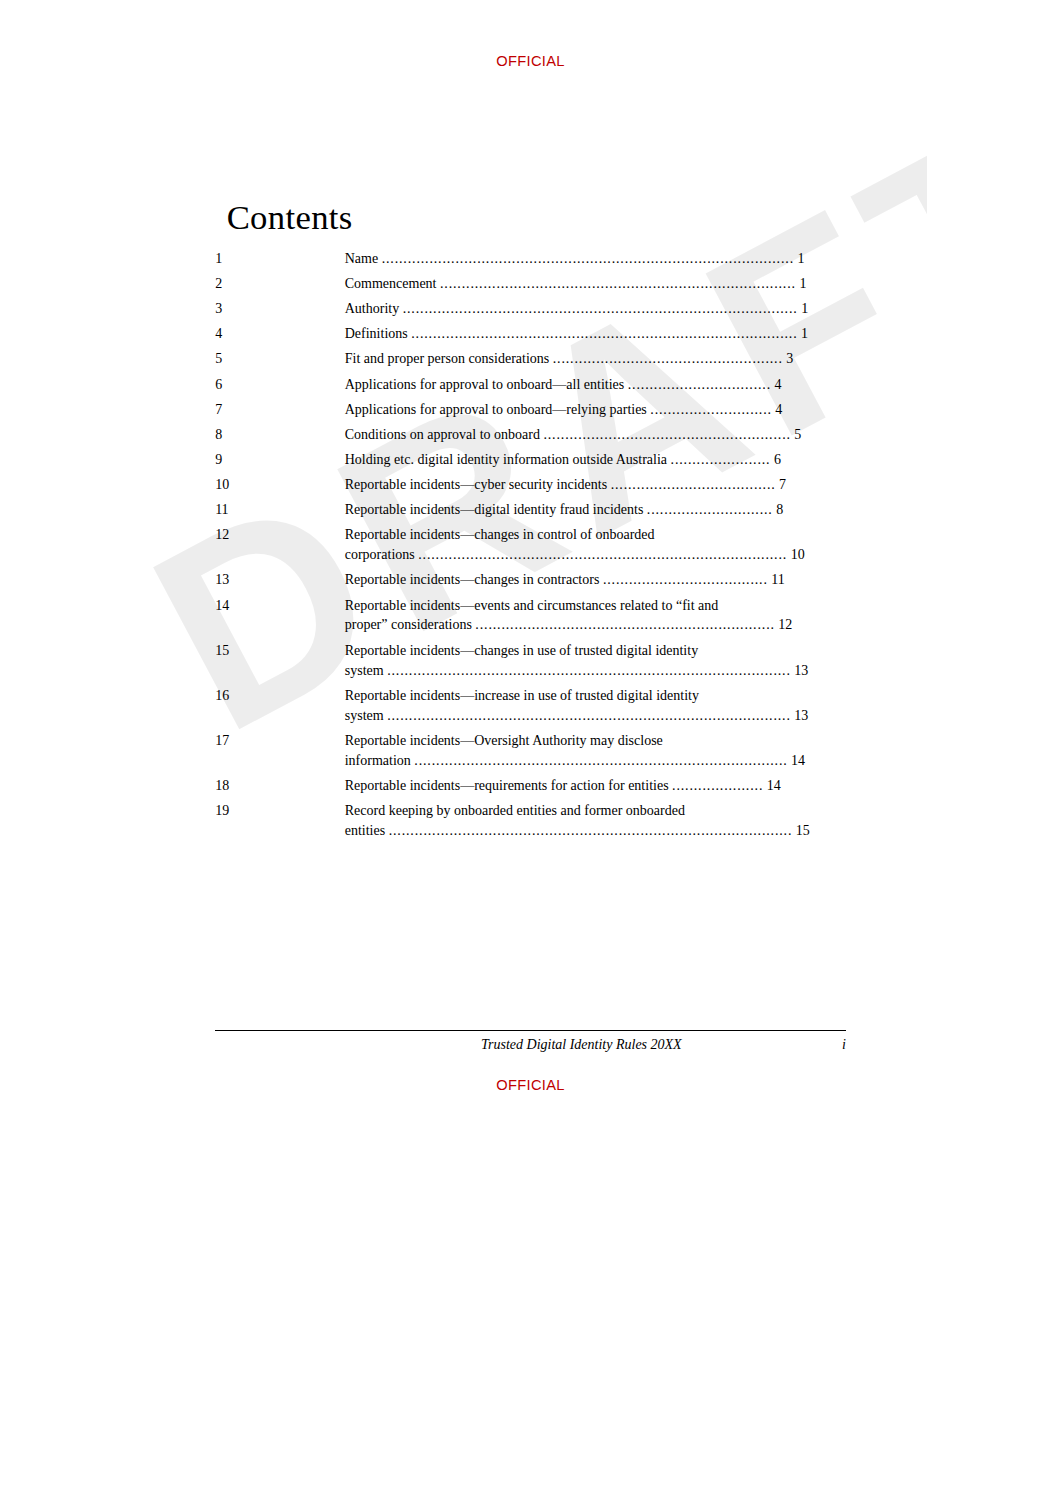OFFICIAL
DRAFT
Contents
| 1 | Name ............................................................................................... 1 |
| 2 | Commencement .................................................................................. 1 |
| 3 | Authority ........................................................................................... 1 |
| 4 | Definitions ......................................................................................... 1 |
| 5 | Fit and proper person considerations ..................................................... 3 |
| 6 | Applications for approval to onboard—all entities ................................. 4 |
| 7 | Applications for approval to onboard—relying parties ............................ 4 |
| 8 | Conditions on approval to onboard ......................................................... 5 |
| 9 | Holding etc. digital identity information outside Australia ....................... 6 |
| 10 | Reportable incidents—cyber security incidents ...................................... 7 |
| 11 | Reportable incidents—digital identity fraud incidents ............................. 8 |
| 12 | Reportable incidents—changes in control of onboarded corporations ..................................................................................... 10 |
| 13 | Reportable incidents—changes in contractors ...................................... 11 |
| 14 | Reportable incidents—events and circumstances related to “fit and proper” considerations ..................................................................... 12 |
| 15 | Reportable incidents—changes in use of trusted digital identity system ............................................................................................. 13 |
| 16 | Reportable incidents—increase in use of trusted digital identity system ............................................................................................. 13 |
| 17 | Reportable incidents—Oversight Authority may disclose information ...................................................................................... 14 |
| 18 | Reportable incidents—requirements for action for entities ..................... 14 |
| 19 | Record keeping by onboarded entities and former onboarded entities ............................................................................................. 15 |
Trusted Digital Identity Rules 20XX i
OFFICIAL